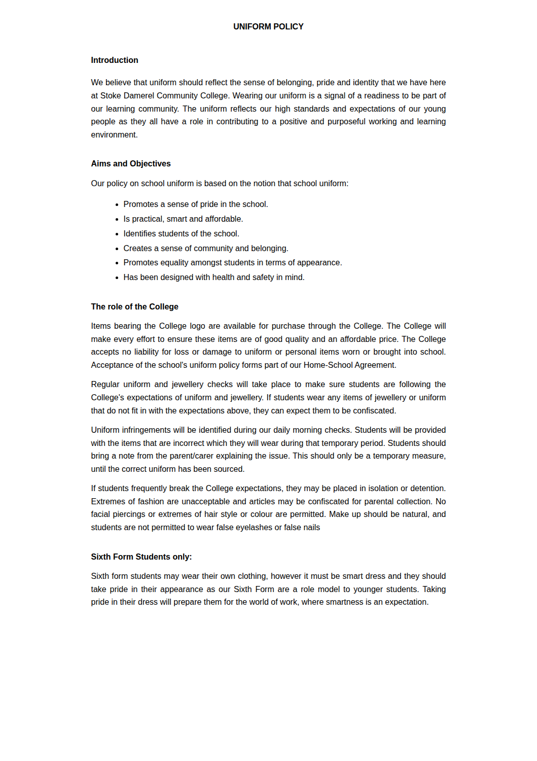Uniform Policy
Introduction
We believe that uniform should reflect the sense of belonging, pride and identity that we have here at Stoke Damerel Community College. Wearing our uniform is a signal of a readiness to be part of our learning community. The uniform reflects our high standards and expectations of our young people as they all have a role in contributing to a positive and purposeful working and learning environment.
Aims and Objectives
Our policy on school uniform is based on the notion that school uniform:
Promotes a sense of pride in the school.
Is practical, smart and affordable.
Identifies students of the school.
Creates a sense of community and belonging.
Promotes equality amongst students in terms of appearance.
Has been designed with health and safety in mind.
The role of the College
Items bearing the College logo are available for purchase through the College. The College will make every effort to ensure these items are of good quality and an affordable price. The College accepts no liability for loss or damage to uniform or personal items worn or brought into school. Acceptance of the school's uniform policy forms part of our Home-School Agreement.
Regular uniform and jewellery checks will take place to make sure students are following the College's expectations of uniform and jewellery. If students wear any items of jewellery or uniform that do not fit in with the expectations above, they can expect them to be confiscated.
Uniform infringements will be identified during our daily morning checks. Students will be provided with the items that are incorrect which they will wear during that temporary period. Students should bring a note from the parent/carer explaining the issue. This should only be a temporary measure, until the correct uniform has been sourced.
If students frequently break the College expectations, they may be placed in isolation or detention. Extremes of fashion are unacceptable and articles may be confiscated for parental collection. No facial piercings or extremes of hair style or colour are permitted. Make up should be natural, and students are not permitted to wear false eyelashes or false nails
Sixth Form Students only:
Sixth form students may wear their own clothing, however it must be smart dress and they should take pride in their appearance as our Sixth Form are a role model to younger students. Taking pride in their dress will prepare them for the world of work, where smartness is an expectation.